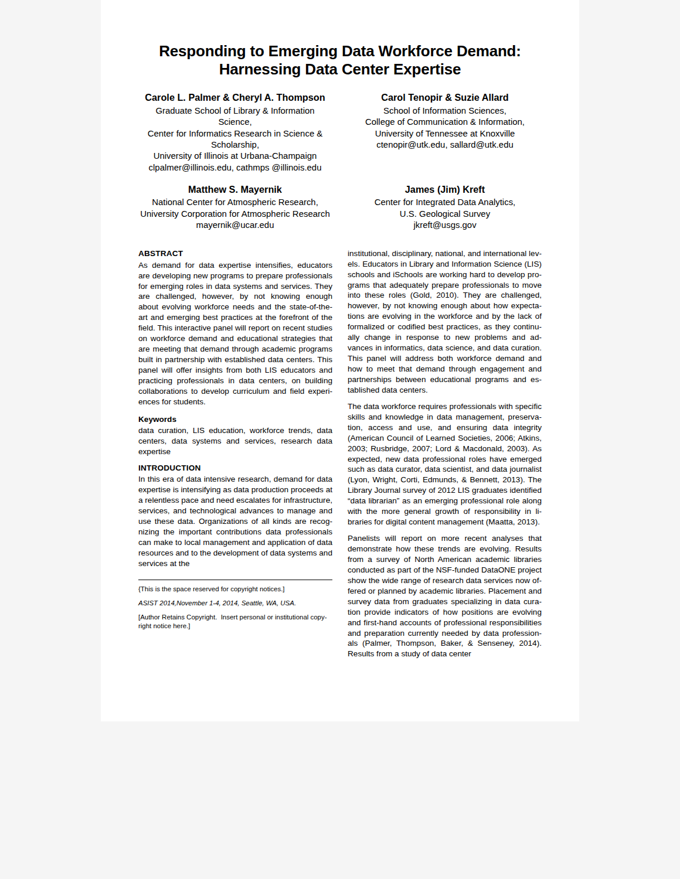Responding to Emerging Data Workforce Demand:
Harnessing Data Center Expertise
Carole L. Palmer & Cheryl A. Thompson
Graduate School of Library & Information Science,
Center for Informatics Research in Science & Scholarship,
University of Illinois at Urbana-Champaign
clpalmer@illinois.edu, cathmps @illinois.edu
Carol Tenopir & Suzie Allard
School of Information Sciences,
College of Communication & Information,
University of Tennessee at Knoxville
ctenopir@utk.edu, sallard@utk.edu
Matthew S. Mayernik
National Center for Atmospheric Research,
University Corporation for Atmospheric Research
mayernik@ucar.edu
James (Jim) Kreft
Center for Integrated Data Analytics,
U.S. Geological Survey
jkreft@usgs.gov
Abstract
As demand for data expertise intensifies, educators are developing new programs to prepare professionals for emerging roles in data systems and services. They are challenged, however, by not knowing enough about evolving workforce needs and the state-of-the-art and emerging best practices at the forefront of the field. This interactive panel will report on recent studies on workforce demand and educational strategies that are meeting that demand through academic programs built in partnership with established data centers. This panel will offer insights from both LIS educators and practicing professionals in data centers, on building collaborations to develop curriculum and field experiences for students.
Keywords
data curation, LIS education, workforce trends, data centers, data systems and services, research data expertise
Introduction
In this era of data intensive research, demand for data expertise is intensifying as data production proceeds at a relentless pace and need escalates for infrastructure, services, and technological advances to manage and use these data. Organizations of all kinds are recognizing the important contributions data professionals can make to local management and application of data resources and to the development of data systems and services at the
{This is the space reserved for copyright notices.]
ASIST 2014,November 1-4, 2014, Seattle, WA, USA.
[Author Retains Copyright. Insert personal or institutional copyright notice here.]
institutional, disciplinary, national, and international levels. Educators in Library and Information Science (LIS) schools and iSchools are working hard to develop programs that adequately prepare professionals to move into these roles (Gold, 2010). They are challenged, however, by not knowing enough about how expectations are evolving in the workforce and by the lack of formalized or codified best practices, as they continually change in response to new problems and advances in informatics, data science, and data curation. This panel will address both workforce demand and how to meet that demand through engagement and partnerships between educational programs and established data centers.
The data workforce requires professionals with specific skills and knowledge in data management, preservation, access and use, and ensuring data integrity (American Council of Learned Societies, 2006; Atkins, 2003; Rusbridge, 2007; Lord & Macdonald, 2003). As expected, new data professional roles have emerged such as data curator, data scientist, and data journalist (Lyon, Wright, Corti, Edmunds, & Bennett, 2013). The Library Journal survey of 2012 LIS graduates identified “data librarian” as an emerging professional role along with the more general growth of responsibility in libraries for digital content management (Maatta, 2013).
Panelists will report on more recent analyses that demonstrate how these trends are evolving. Results from a survey of North American academic libraries conducted as part of the NSF-funded DataONE project show the wide range of research data services now offered or planned by academic libraries. Placement and survey data from graduates specializing in data curation provide indicators of how positions are evolving and first-hand accounts of professional responsibilities and preparation currently needed by data professionals (Palmer, Thompson, Baker, & Senseney, 2014). Results from a study of data center